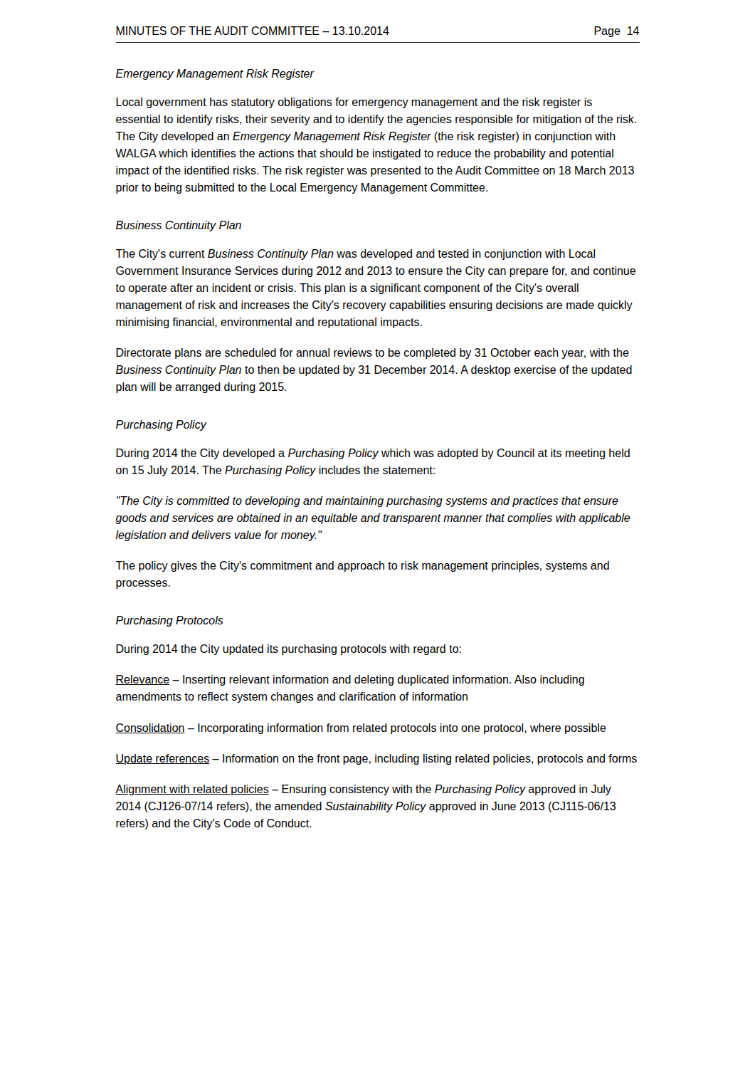Minutes of the Audit Committee – 13.10.2014 Page 14
Emergency Management Risk Register
Local government has statutory obligations for emergency management and the risk register is essential to identify risks, their severity and to identify the agencies responsible for mitigation of the risk. The City developed an Emergency Management Risk Register (the risk register) in conjunction with WALGA which identifies the actions that should be instigated to reduce the probability and potential impact of the identified risks. The risk register was presented to the Audit Committee on 18 March 2013 prior to being submitted to the Local Emergency Management Committee.
Business Continuity Plan
The City's current Business Continuity Plan was developed and tested in conjunction with Local Government Insurance Services during 2012 and 2013 to ensure the City can prepare for, and continue to operate after an incident or crisis. This plan is a significant component of the City's overall management of risk and increases the City's recovery capabilities ensuring decisions are made quickly minimising financial, environmental and reputational impacts.
Directorate plans are scheduled for annual reviews to be completed by 31 October each year, with the Business Continuity Plan to then be updated by 31 December 2014. A desktop exercise of the updated plan will be arranged during 2015.
Purchasing Policy
During 2014 the City developed a Purchasing Policy which was adopted by Council at its meeting held on 15 July 2014. The Purchasing Policy includes the statement:
"The City is committed to developing and maintaining purchasing systems and practices that ensure goods and services are obtained in an equitable and transparent manner that complies with applicable legislation and delivers value for money."
The policy gives the City's commitment and approach to risk management principles, systems and processes.
Purchasing Protocols
During 2014 the City updated its purchasing protocols with regard to:
Relevance – Inserting relevant information and deleting duplicated information. Also including amendments to reflect system changes and clarification of information
Consolidation – Incorporating information from related protocols into one protocol, where possible
Update references – Information on the front page, including listing related policies, protocols and forms
Alignment with related policies – Ensuring consistency with the Purchasing Policy approved in July 2014 (CJ126-07/14 refers), the amended Sustainability Policy approved in June 2013 (CJ115-06/13 refers) and the City's Code of Conduct.